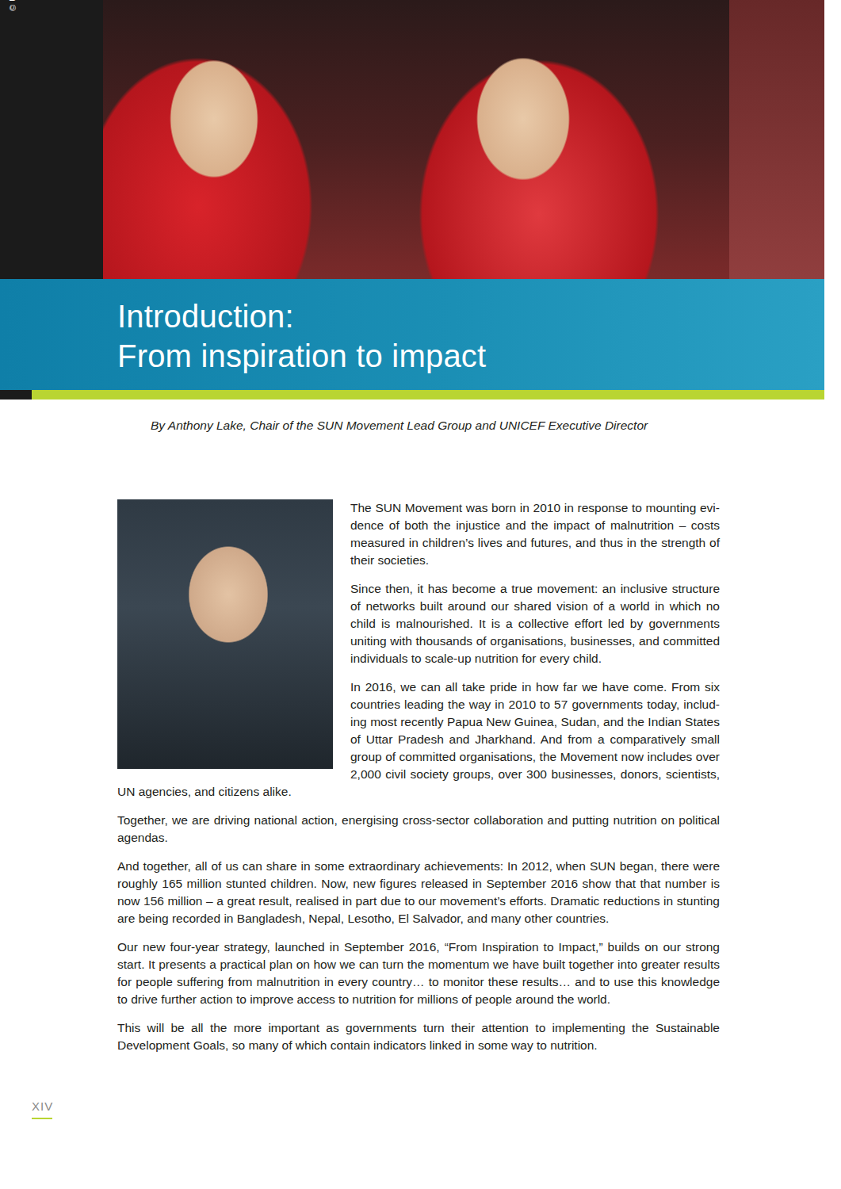© UNICEF
Introduction:
From inspiration to impact
By Anthony Lake, Chair of the SUN Movement Lead Group and UNICEF Executive Director
The SUN Movement was born in 2010 in response to mounting evidence of both the injustice and the impact of malnutrition – costs measured in children’s lives and futures, and thus in the strength of their societies.
Since then, it has become a true movement: an inclusive structure of networks built around our shared vision of a world in which no child is malnourished. It is a collective effort led by governments uniting with thousands of organisations, businesses, and committed individuals to scale-up nutrition for every child.
In 2016, we can all take pride in how far we have come. From six countries leading the way in 2010 to 57 governments today, including most recently Papua New Guinea, Sudan, and the Indian States of Uttar Pradesh and Jharkhand. And from a comparatively small group of committed organisations, the Movement now includes over 2,000 civil society groups, over 300 businesses, donors, scientists, UN agencies, and citizens alike.
Together, we are driving national action, energising cross-sector collaboration and putting nutrition on political agendas.
And together, all of us can share in some extraordinary achievements: In 2012, when SUN began, there were roughly 165 million stunted children. Now, new figures released in September 2016 show that that number is now 156 million – a great result, realised in part due to our movement’s efforts. Dramatic reductions in stunting are being recorded in Bangladesh, Nepal, Lesotho, El Salvador, and many other countries.
Our new four-year strategy, launched in September 2016, “From Inspiration to Impact,” builds on our strong start. It presents a practical plan on how we can turn the momentum we have built together into greater results for people suffering from malnutrition in every country… to monitor these results… and to use this knowledge to drive further action to improve access to nutrition for millions of people around the world.
This will be all the more important as governments turn their attention to implementing the Sustainable Development Goals, so many of which contain indicators linked in some way to nutrition.
XIV